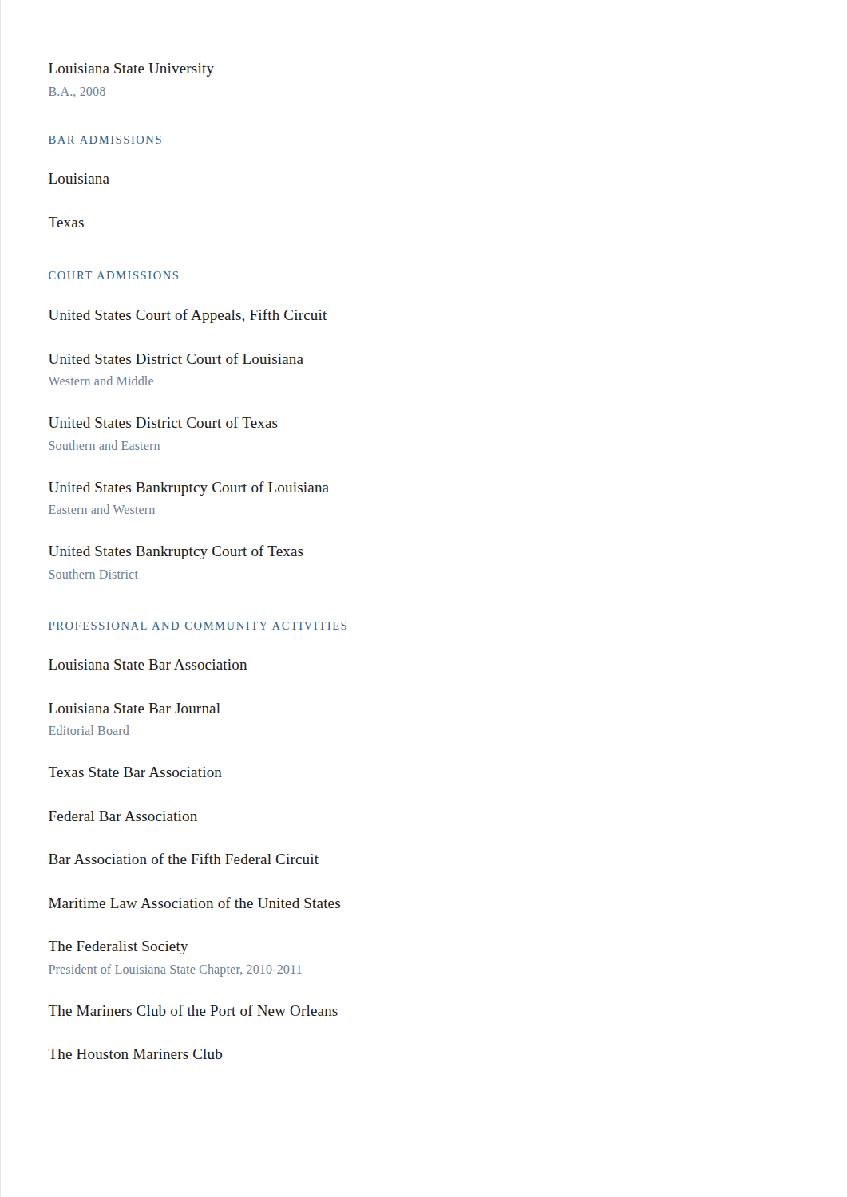Louisiana State University
B.A., 2008
Bar Admissions
Louisiana
Texas
Court Admissions
United States Court of Appeals, Fifth Circuit
United States District Court of Louisiana
Western and Middle
United States District Court of Texas
Southern and Eastern
United States Bankruptcy Court of Louisiana
Eastern and Western
United States Bankruptcy Court of Texas
Southern District
Professional and Community Activities
Louisiana State Bar Association
Louisiana State Bar Journal
Editorial Board
Texas State Bar Association
Federal Bar Association
Bar Association of the Fifth Federal Circuit
Maritime Law Association of the United States
The Federalist Society
President of Louisiana State Chapter, 2010-2011
The Mariners Club of the Port of New Orleans
The Houston Mariners Club